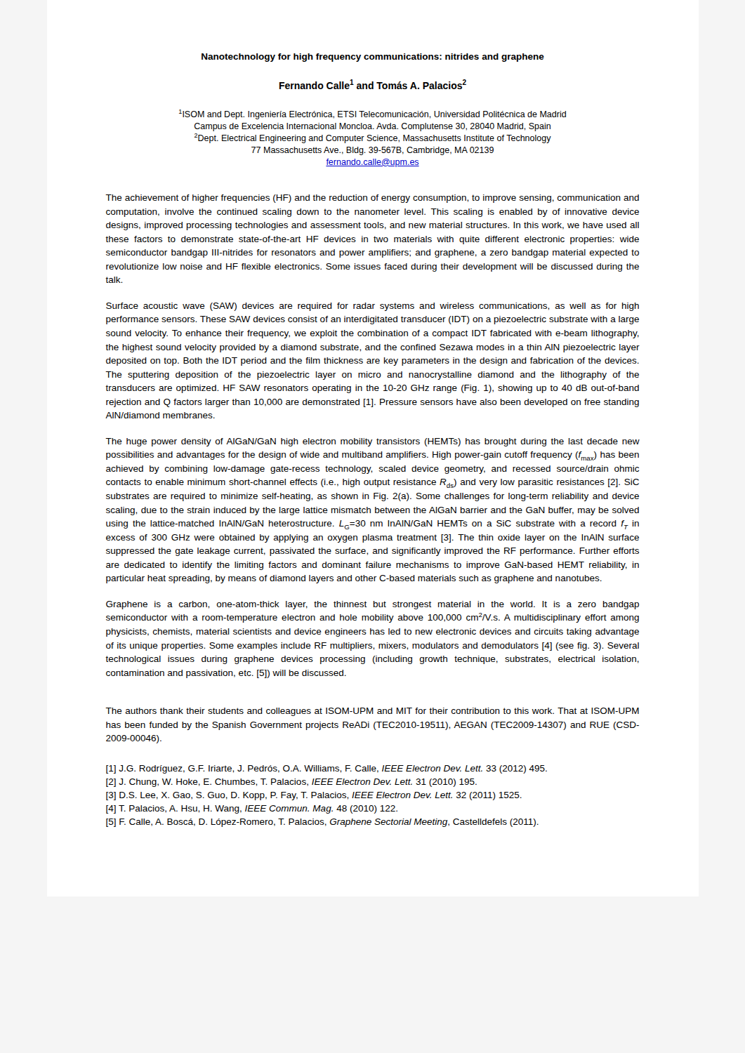Nanotechnology for high frequency communications: nitrides and graphene
Fernando Calle1 and Tomás A. Palacios2
1ISOM and Dept. Ingeniería Electrónica, ETSI Telecomunicación, Universidad Politécnica de Madrid
Campus de Excelencia Internacional Moncloa. Avda. Complutense 30, 28040 Madrid, Spain
2Dept. Electrical Engineering and Computer Science, Massachusetts Institute of Technology
77 Massachusetts Ave., Bldg. 39-567B, Cambridge, MA 02139
fernando.calle@upm.es
The achievement of higher frequencies (HF) and the reduction of energy consumption, to improve sensing, communication and computation, involve the continued scaling down to the nanometer level. This scaling is enabled by of innovative device designs, improved processing technologies and assessment tools, and new material structures. In this work, we have used all these factors to demonstrate state-of-the-art HF devices in two materials with quite different electronic properties: wide semiconductor bandgap III-nitrides for resonators and power amplifiers; and graphene, a zero bandgap material expected to revolutionize low noise and HF flexible electronics. Some issues faced during their development will be discussed during the talk.
Surface acoustic wave (SAW) devices are required for radar systems and wireless communications, as well as for high performance sensors. These SAW devices consist of an interdigitated transducer (IDT) on a piezoelectric substrate with a large sound velocity. To enhance their frequency, we exploit the combination of a compact IDT fabricated with e-beam lithography, the highest sound velocity provided by a diamond substrate, and the confined Sezawa modes in a thin AlN piezoelectric layer deposited on top. Both the IDT period and the film thickness are key parameters in the design and fabrication of the devices. The sputtering deposition of the piezoelectric layer on micro and nanocrystalline diamond and the lithography of the transducers are optimized. HF SAW resonators operating in the 10-20 GHz range (Fig. 1), showing up to 40 dB out-of-band rejection and Q factors larger than 10,000 are demonstrated [1]. Pressure sensors have also been developed on free standing AlN/diamond membranes.
The huge power density of AlGaN/GaN high electron mobility transistors (HEMTs) has brought during the last decade new possibilities and advantages for the design of wide and multiband amplifiers. High power-gain cutoff frequency (fmax) has been achieved by combining low-damage gate-recess technology, scaled device geometry, and recessed source/drain ohmic contacts to enable minimum short-channel effects (i.e., high output resistance Rds) and very low parasitic resistances [2]. SiC substrates are required to minimize self-heating, as shown in Fig. 2(a). Some challenges for long-term reliability and device scaling, due to the strain induced by the large lattice mismatch between the AlGaN barrier and the GaN buffer, may be solved using the lattice-matched InAlN/GaN heterostructure. LG=30 nm InAlN/GaN HEMTs on a SiC substrate with a record fT in excess of 300 GHz were obtained by applying an oxygen plasma treatment [3]. The thin oxide layer on the InAlN surface suppressed the gate leakage current, passivated the surface, and significantly improved the RF performance. Further efforts are dedicated to identify the limiting factors and dominant failure mechanisms to improve GaN-based HEMT reliability, in particular heat spreading, by means of diamond layers and other C-based materials such as graphene and nanotubes.
Graphene is a carbon, one-atom-thick layer, the thinnest but strongest material in the world. It is a zero bandgap semiconductor with a room-temperature electron and hole mobility above 100,000 cm2/V.s. A multidisciplinary effort among physicists, chemists, material scientists and device engineers has led to new electronic devices and circuits taking advantage of its unique properties. Some examples include RF multipliers, mixers, modulators and demodulators [4] (see fig. 3). Several technological issues during graphene devices processing (including growth technique, substrates, electrical isolation, contamination and passivation, etc. [5]) will be discussed.
The authors thank their students and colleagues at ISOM-UPM and MIT for their contribution to this work. That at ISOM-UPM has been funded by the Spanish Government projects ReADi (TEC2010-19511), AEGAN (TEC2009-14307) and RUE (CSD-2009-00046).
[1] J.G. Rodríguez, G.F. Iriarte, J. Pedrós, O.A. Williams, F. Calle, IEEE Electron Dev. Lett. 33 (2012) 495.
[2] J. Chung, W. Hoke, E. Chumbes, T. Palacios, IEEE Electron Dev. Lett. 31 (2010) 195.
[3] D.S. Lee, X. Gao, S. Guo, D. Kopp, P. Fay, T. Palacios, IEEE Electron Dev. Lett. 32 (2011) 1525.
[4] T. Palacios, A. Hsu, H. Wang, IEEE Commun. Mag. 48 (2010) 122.
[5] F. Calle, A. Boscá, D. López-Romero, T. Palacios, Graphene Sectorial Meeting, Castelldefels (2011).